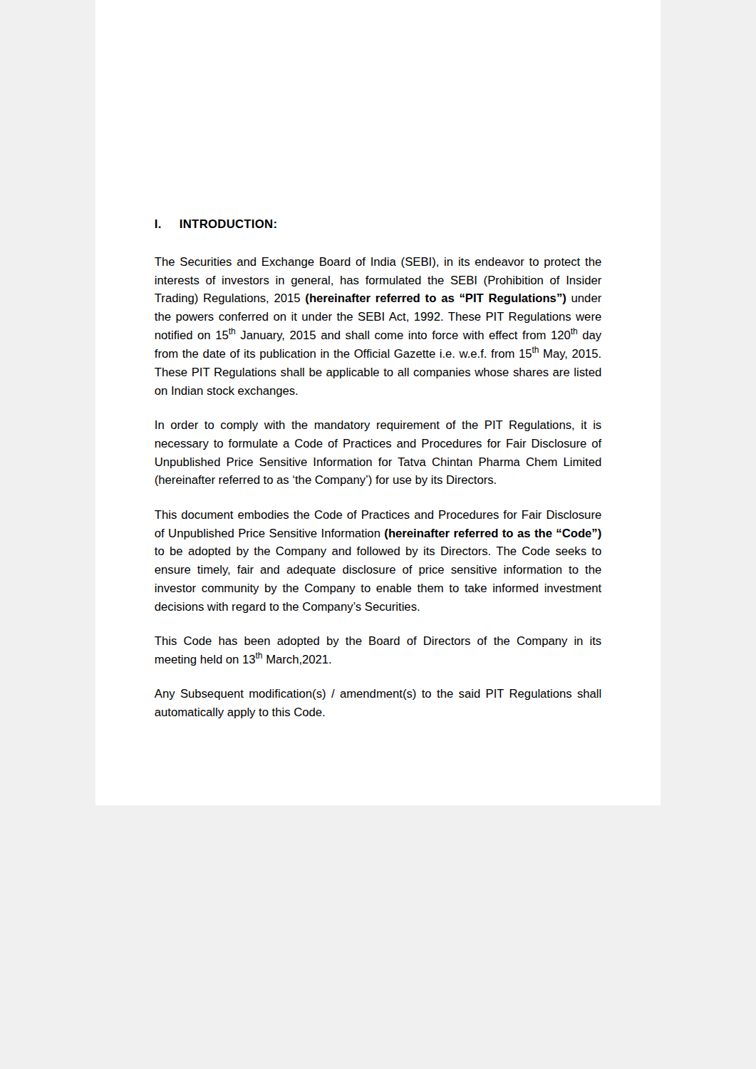I. INTRODUCTION:
The Securities and Exchange Board of India (SEBI), in its endeavor to protect the interests of investors in general, has formulated the SEBI (Prohibition of Insider Trading) Regulations, 2015 (hereinafter referred to as “PIT Regulations”) under the powers conferred on it under the SEBI Act, 1992. These PIT Regulations were notified on 15th January, 2015 and shall come into force with effect from 120th day from the date of its publication in the Official Gazette i.e. w.e.f. from 15th May, 2015. These PIT Regulations shall be applicable to all companies whose shares are listed on Indian stock exchanges.
In order to comply with the mandatory requirement of the PIT Regulations, it is necessary to formulate a Code of Practices and Procedures for Fair Disclosure of Unpublished Price Sensitive Information for Tatva Chintan Pharma Chem Limited (hereinafter referred to as ‘the Company’) for use by its Directors.
This document embodies the Code of Practices and Procedures for Fair Disclosure of Unpublished Price Sensitive Information (hereinafter referred to as the “Code”) to be adopted by the Company and followed by its Directors. The Code seeks to ensure timely, fair and adequate disclosure of price sensitive information to the investor community by the Company to enable them to take informed investment decisions with regard to the Company’s Securities.
This Code has been adopted by the Board of Directors of the Company in its meeting held on 13th March,2021.
Any Subsequent modification(s) / amendment(s) to the said PIT Regulations shall automatically apply to this Code.